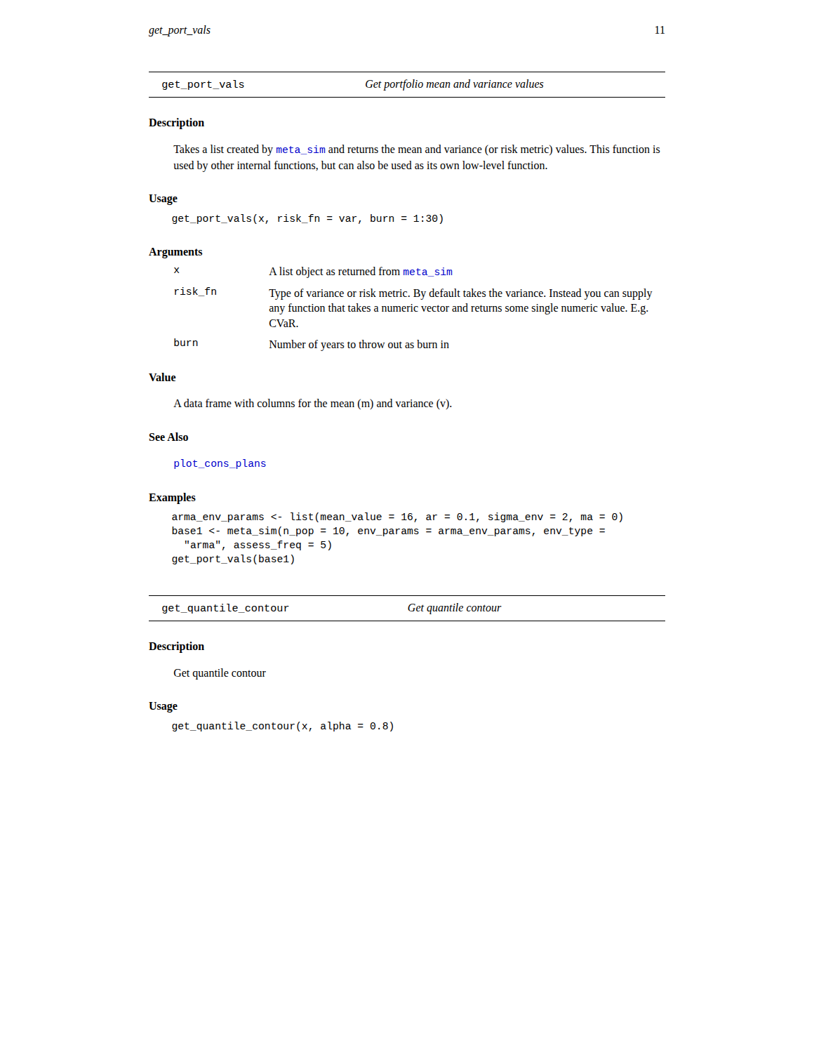get_port_vals 11
get_port_vals Get portfolio mean and variance values
Description
Takes a list created by meta_sim and returns the mean and variance (or risk metric) values. This function is used by other internal functions, but can also be used as its own low-level function.
Usage
get_port_vals(x, risk_fn = var, burn = 1:30)
Arguments
x
A list object as returned from meta_sim
risk_fn
Type of variance or risk metric. By default takes the variance. Instead you can supply any function that takes a numeric vector and returns some single numeric value. E.g. CVaR.
burn
Number of years to throw out as burn in
Value
A data frame with columns for the mean (m) and variance (v).
See Also
plot_cons_plans
Examples
arma_env_params <- list(mean_value = 16, ar = 0.1, sigma_env = 2, ma = 0)
base1 <- meta_sim(n_pop = 10, env_params = arma_env_params, env_type =
  "arma", assess_freq = 5)
get_port_vals(base1)
get_quantile_contour Get quantile contour
Description
Get quantile contour
Usage
get_quantile_contour(x, alpha = 0.8)